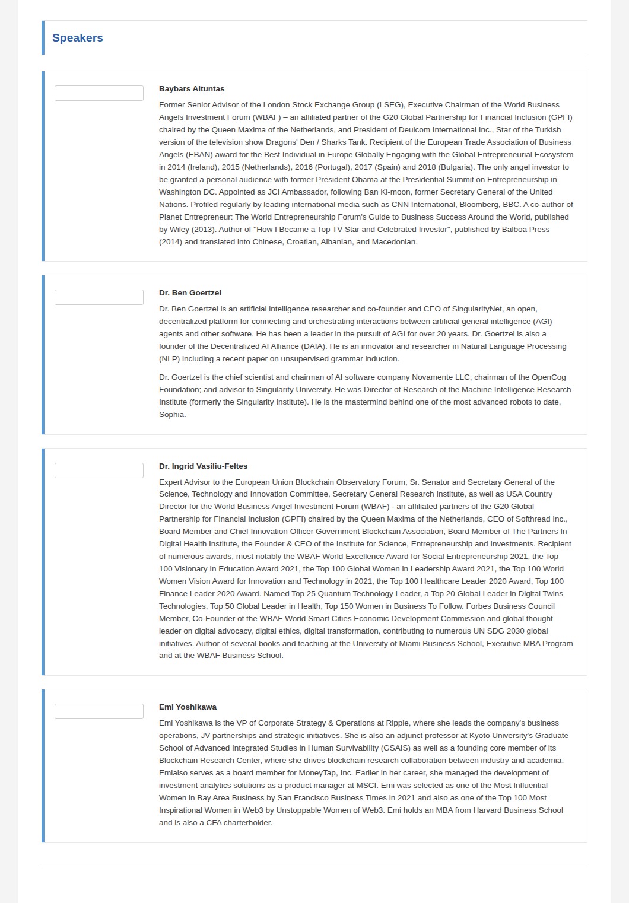Speakers
Baybars Altuntas
Former Senior Advisor of the London Stock Exchange Group (LSEG), Executive Chairman of the World Business Angels Investment Forum (WBAF) – an affiliated partner of the G20 Global Partnership for Financial Inclusion (GPFI) chaired by the Queen Maxima of the Netherlands, and President of Deulcom International Inc., Star of the Turkish version of the television show Dragons' Den / Sharks Tank. Recipient of the European Trade Association of Business Angels (EBAN) award for the Best Individual in Europe Globally Engaging with the Global Entrepreneurial Ecosystem in 2014 (Ireland), 2015 (Netherlands), 2016 (Portugal), 2017 (Spain) and 2018 (Bulgaria). The only angel investor to be granted a personal audience with former President Obama at the Presidential Summit on Entrepreneurship in Washington DC. Appointed as JCI Ambassador, following Ban Ki-moon, former Secretary General of the United Nations. Profiled regularly by leading international media such as CNN International, Bloomberg, BBC. A co-author of Planet Entrepreneur: The World Entrepreneurship Forum's Guide to Business Success Around the World, published by Wiley (2013). Author of ''How I Became a Top TV Star and Celebrated Investor'', published by Balboa Press (2014) and translated into Chinese, Croatian, Albanian, and Macedonian.
Dr. Ben Goertzel
Dr. Ben Goertzel is an artificial intelligence researcher and co-founder and CEO of SingularityNet, an open, decentralized platform for connecting and orchestrating interactions between artificial general intelligence (AGI) agents and other software. He has been a leader in the pursuit of AGI for over 20 years. Dr. Goertzel is also a founder of the Decentralized AI Alliance (DAIA). He is an innovator and researcher in Natural Language Processing (NLP) including a recent paper on unsupervised grammar induction.
Dr. Goertzel is the chief scientist and chairman of AI software company Novamente LLC; chairman of the OpenCog Foundation; and advisor to Singularity University. He was Director of Research of the Machine Intelligence Research Institute (formerly the Singularity Institute). He is the mastermind behind one of the most advanced robots to date, Sophia.
Dr. Ingrid Vasiliu-Feltes
Expert Advisor to the European Union Blockchain Observatory Forum, Sr. Senator and Secretary General of the Science, Technology and Innovation Committee, Secretary General Research Institute, as well as USA Country Director for the World Business Angel Investment Forum (WBAF) - an affiliated partners of the G20 Global Partnership for Financial Inclusion (GPFI) chaired by the Queen Maxima of the Netherlands, CEO of Softhread Inc., Board Member and Chief Innovation Officer Government Blockchain Association, Board Member of The Partners In Digital Health Institute, the Founder & CEO of the Institute for Science, Entrepreneurship and Investments. Recipient of numerous awards, most notably the WBAF World Excellence Award for Social Entrepreneurship 2021, the Top 100 Visionary In Education Award 2021, the Top 100 Global Women in Leadership Award 2021, the Top 100 World Women Vision Award for Innovation and Technology in 2021, the Top 100 Healthcare Leader 2020 Award, Top 100 Finance Leader 2020 Award. Named Top 25 Quantum Technology Leader, a Top 20 Global Leader in Digital Twins Technologies, Top 50 Global Leader in Health, Top 150 Women in Business To Follow. Forbes Business Council Member, Co-Founder of the WBAF World Smart Cities Economic Development Commission and global thought leader on digital advocacy, digital ethics, digital transformation, contributing to numerous UN SDG 2030 global initiatives. Author of several books and teaching at the University of Miami Business School, Executive MBA Program and at the WBAF Business School.
Emi Yoshikawa
Emi Yoshikawa is the VP of Corporate Strategy & Operations at Ripple, where she leads the company's business operations, JV partnerships and strategic initiatives. She is also an adjunct professor at Kyoto University's Graduate School of Advanced Integrated Studies in Human Survivability (GSAIS) as well as a founding core member of its Blockchain Research Center, where she drives blockchain research collaboration between industry and academia. Emialso serves as a board member for MoneyTap, Inc. Earlier in her career, she managed the development of investment analytics solutions as a product manager at MSCI. Emi was selected as one of the Most Influential Women in Bay Area Business by San Francisco Business Times in 2021 and also as one of the Top 100 Most Inspirational Women in Web3 by Unstoppable Women of Web3. Emi holds an MBA from Harvard Business School and is also a CFA charterholder.